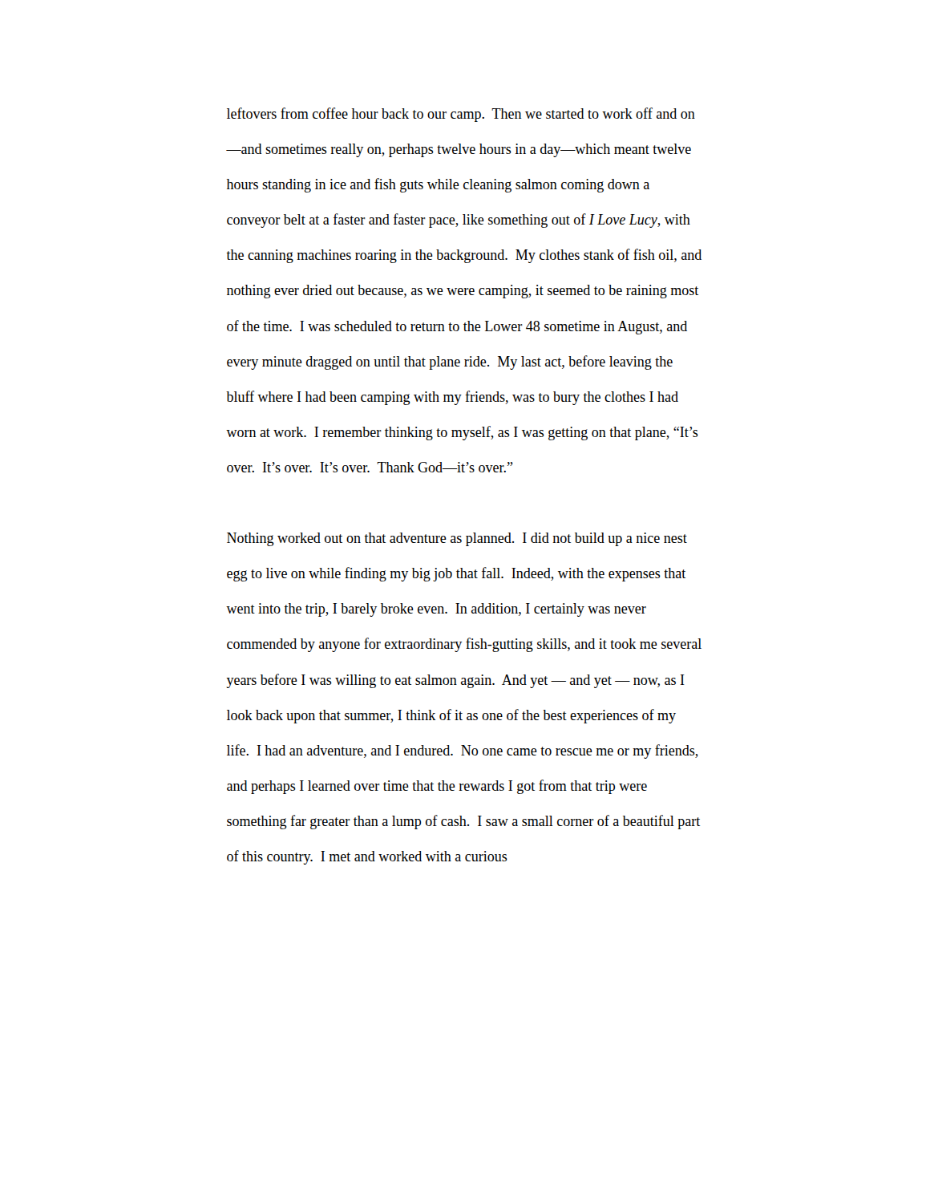leftovers from coffee hour back to our camp. Then we started to work off and on—and sometimes really on, perhaps twelve hours in a day—which meant twelve hours standing in ice and fish guts while cleaning salmon coming down a conveyor belt at a faster and faster pace, like something out of I Love Lucy, with the canning machines roaring in the background. My clothes stank of fish oil, and nothing ever dried out because, as we were camping, it seemed to be raining most of the time. I was scheduled to return to the Lower 48 sometime in August, and every minute dragged on until that plane ride. My last act, before leaving the bluff where I had been camping with my friends, was to bury the clothes I had worn at work. I remember thinking to myself, as I was getting on that plane, “It’s over. It’s over. It’s over. Thank God—it’s over.”
Nothing worked out on that adventure as planned. I did not build up a nice nest egg to live on while finding my big job that fall. Indeed, with the expenses that went into the trip, I barely broke even. In addition, I certainly was never commended by anyone for extraordinary fish-gutting skills, and it took me several years before I was willing to eat salmon again. And yet — and yet — now, as I look back upon that summer, I think of it as one of the best experiences of my life. I had an adventure, and I endured. No one came to rescue me or my friends, and perhaps I learned over time that the rewards I got from that trip were something far greater than a lump of cash. I saw a small corner of a beautiful part of this country. I met and worked with a curious